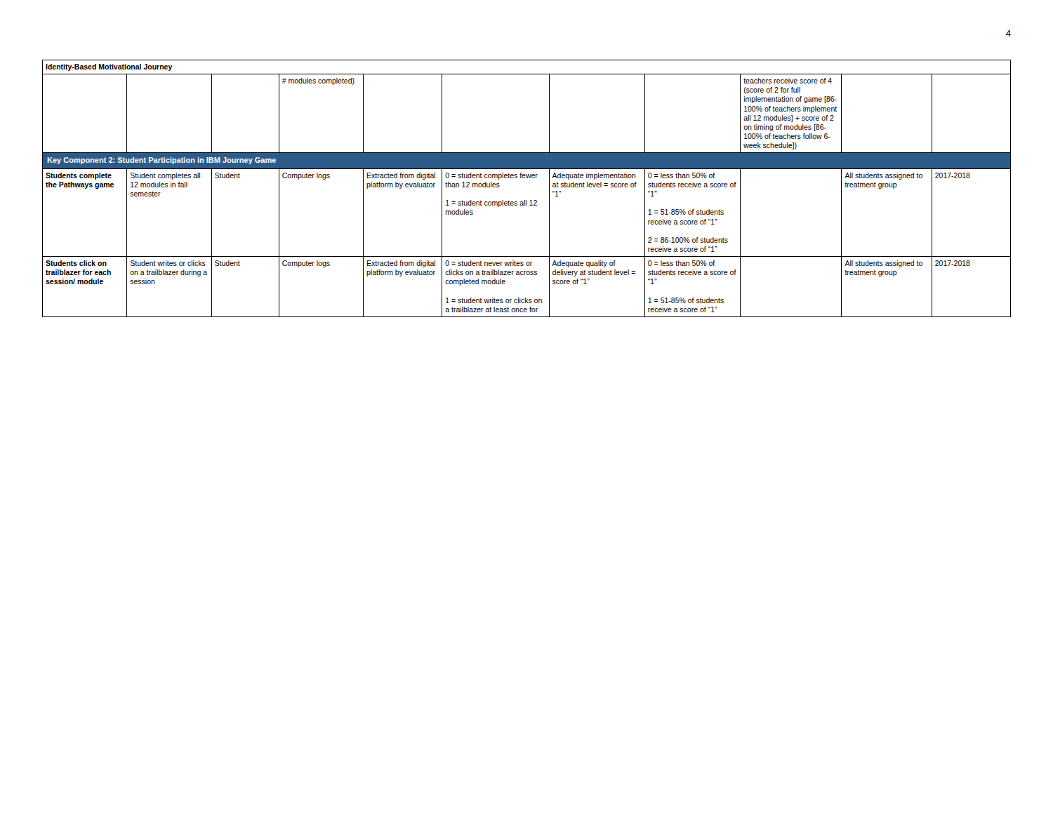4
| Identity-Based Motivational Journey |
| | | | # modules completed) | | | | | teachers receive score of 4 (score of 2 for full implementation of game [86-100% of teachers implement all 12 modules] + score of 2 on timing of modules [86-100% of teachers follow 6-week schedule]) | | |
| Key Component 2: Student Participation in IBM Journey Game |
| Students complete the Pathways game | Student completes all 12 modules in fall semester | Student | Computer logs | Extracted from digital platform by evaluator | 0 = student completes fewer than 12 modules 1 = student completes all 12 modules | Adequate implementation at student level = score of “1” | 0 = less than 50% of students receive a score of “1” 1 = 51-85% of students receive a score of “1” 2 = 86-100% of students receive a score of “1” | | All students assigned to treatment group | 2017-2018 |
| Students click on trailblazer for each session/ module | Student writes or clicks on a trailblazer during a session | Student | Computer logs | Extracted from digital platform by evaluator | 0 = student never writes or clicks on a trailblazer across completed module 1 = student writes or clicks on a trailblazer at least once for | Adequate quality of delivery at student level = score of “1” | 0 = less than 50% of students receive a score of “1” 1 = 51-85% of students receive a score of “1” | | All students assigned to treatment group | 2017-2018 |